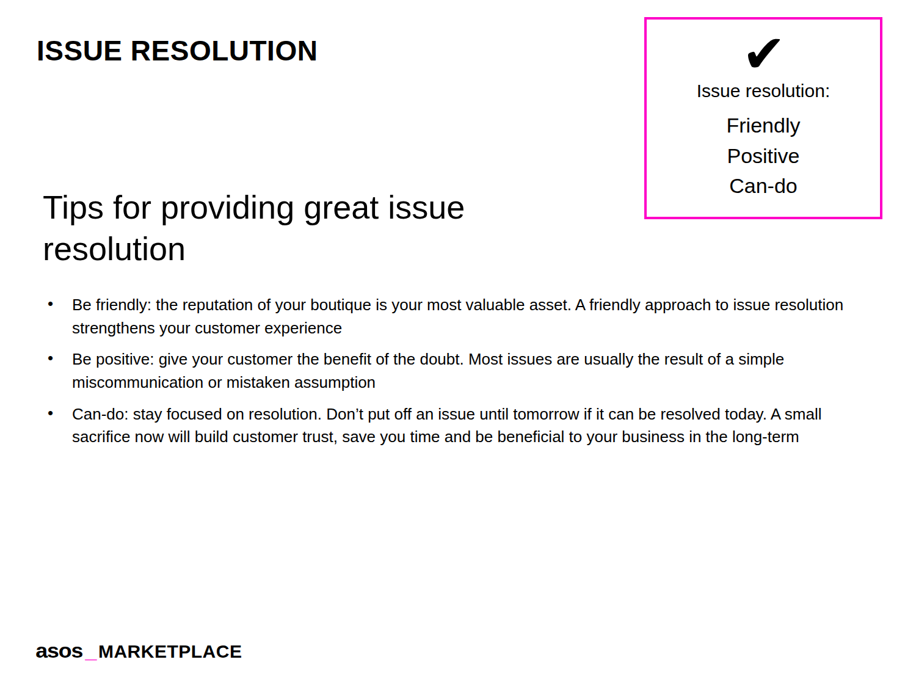Issue resolution
✔
Issue resolution:
Friendly
Positive
Can-do
Tips for providing great issue resolution
Be friendly: the reputation of your boutique is your most valuable asset. A friendly approach to issue resolution strengthens your customer experience
Be positive: give your customer the benefit of the doubt. Most issues are usually the result of a simple miscommunication or mistaken assumption
Can-do: stay focused on resolution. Don’t put off an issue until tomorrow if it can be resolved today. A small sacrifice now will build customer trust, save you time and be beneficial to your business in the long-term
asos_MARKETPLACE